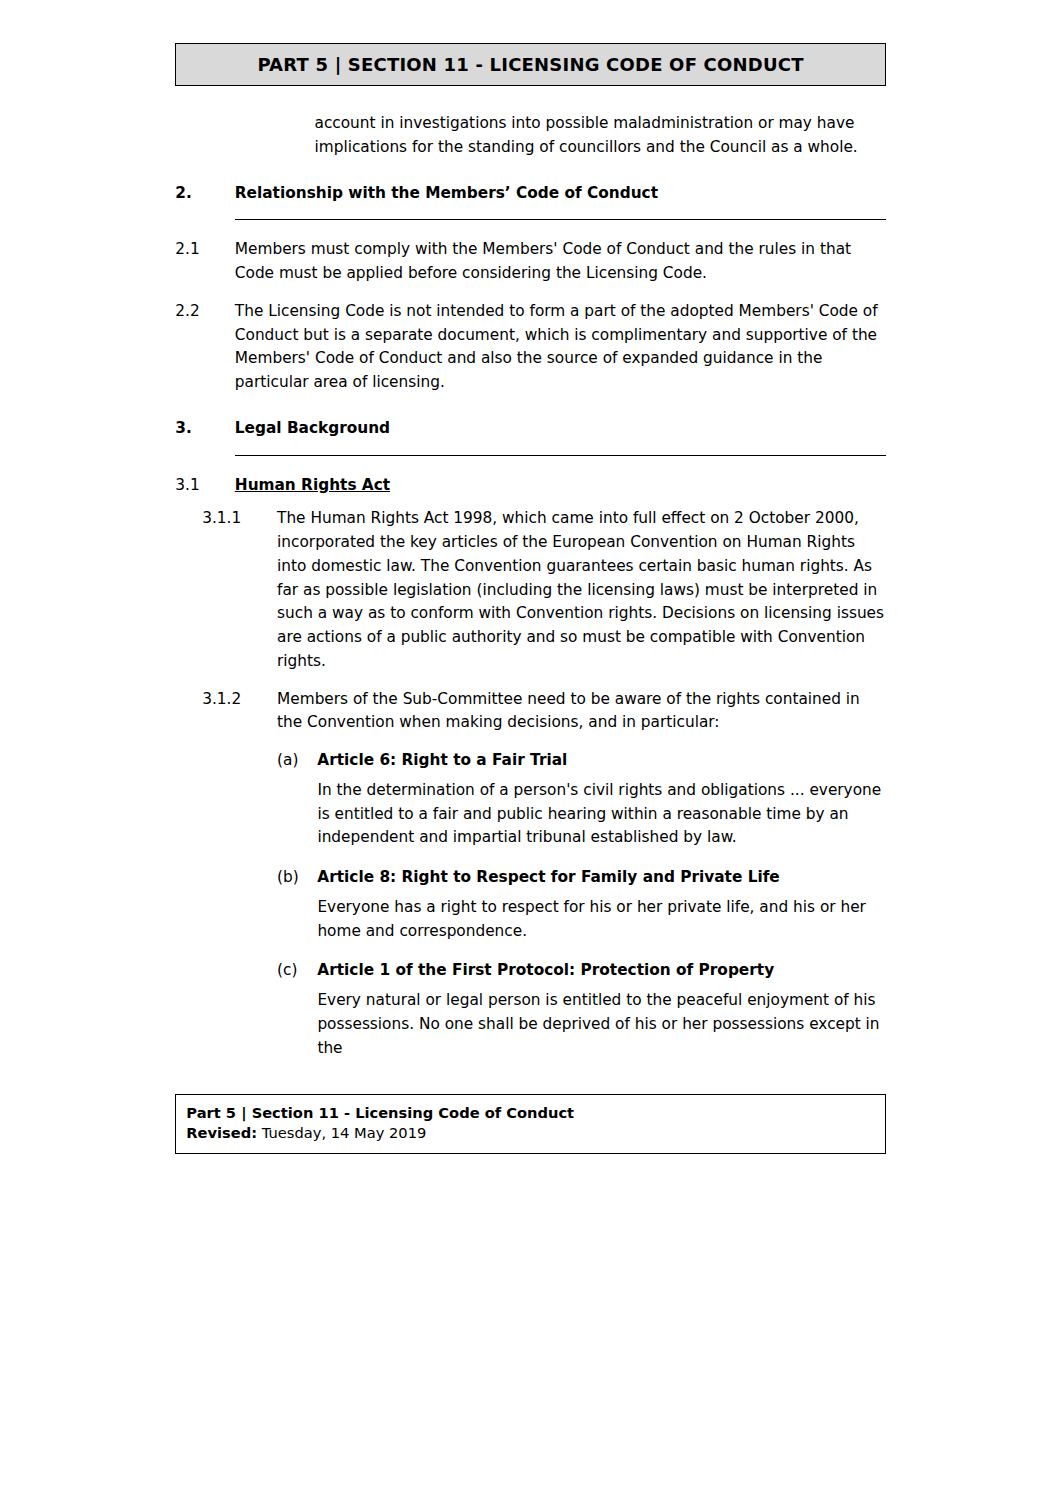PART 5 | SECTION 11 - LICENSING CODE OF CONDUCT
account in investigations into possible maladministration or may have implications for the standing of councillors and the Council as a whole.
2. Relationship with the Members’ Code of Conduct
2.1 Members must comply with the Members' Code of Conduct and the rules in that Code must be applied before considering the Licensing Code.
2.2 The Licensing Code is not intended to form a part of the adopted Members' Code of Conduct but is a separate document, which is complimentary and supportive of the Members' Code of Conduct and also the source of expanded guidance in the particular area of licensing.
3. Legal Background
3.1 Human Rights Act
3.1.1 The Human Rights Act 1998, which came into full effect on 2 October 2000, incorporated the key articles of the European Convention on Human Rights into domestic law. The Convention guarantees certain basic human rights. As far as possible legislation (including the licensing laws) must be interpreted in such a way as to conform with Convention rights. Decisions on licensing issues are actions of a public authority and so must be compatible with Convention rights.
3.1.2 Members of the Sub-Committee need to be aware of the rights contained in the Convention when making decisions, and in particular:
(a) Article 6: Right to a Fair Trial
In the determination of a person's civil rights and obligations ... everyone is entitled to a fair and public hearing within a reasonable time by an independent and impartial tribunal established by law.
(b) Article 8: Right to Respect for Family and Private Life
Everyone has a right to respect for his or her private life, and his or her home and correspondence.
(c) Article 1 of the First Protocol: Protection of Property
Every natural or legal person is entitled to the peaceful enjoyment of his possessions. No one shall be deprived of his or her possessions except in the
Part 5 | Section 11 - Licensing Code of Conduct
Revised: Tuesday, 14 May 2019